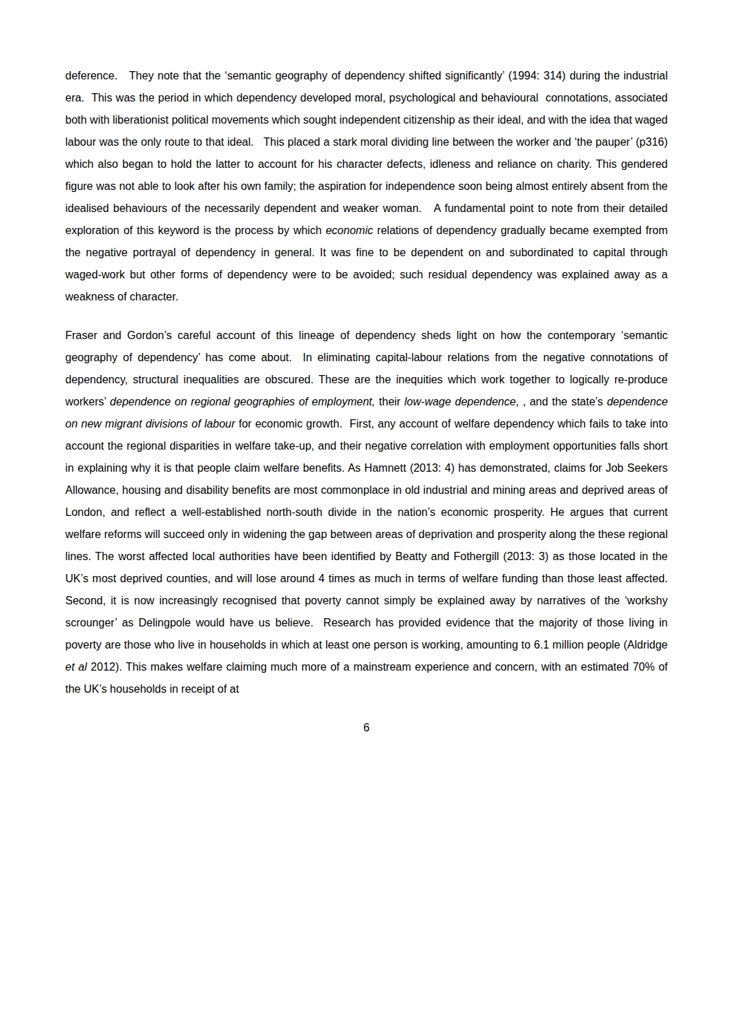deference. They note that the ‘semantic geography of dependency shifted significantly’ (1994: 314) during the industrial era. This was the period in which dependency developed moral, psychological and behavioural connotations, associated both with liberationist political movements which sought independent citizenship as their ideal, and with the idea that waged labour was the only route to that ideal. This placed a stark moral dividing line between the worker and ‘the pauper’ (p316) which also began to hold the latter to account for his character defects, idleness and reliance on charity. This gendered figure was not able to look after his own family; the aspiration for independence soon being almost entirely absent from the idealised behaviours of the necessarily dependent and weaker woman. A fundamental point to note from their detailed exploration of this keyword is the process by which economic relations of dependency gradually became exempted from the negative portrayal of dependency in general. It was fine to be dependent on and subordinated to capital through waged-work but other forms of dependency were to be avoided; such residual dependency was explained away as a weakness of character.
Fraser and Gordon’s careful account of this lineage of dependency sheds light on how the contemporary ‘semantic geography of dependency’ has come about. In eliminating capital-labour relations from the negative connotations of dependency, structural inequalities are obscured. These are the inequities which work together to logically re-produce workers’ dependence on regional geographies of employment, their low-wage dependence, , and the state’s dependence on new migrant divisions of labour for economic growth. First, any account of welfare dependency which fails to take into account the regional disparities in welfare take-up, and their negative correlation with employment opportunities falls short in explaining why it is that people claim welfare benefits. As Hamnett (2013: 4) has demonstrated, claims for Job Seekers Allowance, housing and disability benefits are most commonplace in old industrial and mining areas and deprived areas of London, and reflect a well-established north-south divide in the nation’s economic prosperity. He argues that current welfare reforms will succeed only in widening the gap between areas of deprivation and prosperity along the these regional lines. The worst affected local authorities have been identified by Beatty and Fothergill (2013: 3) as those located in the UK’s most deprived counties, and will lose around 4 times as much in terms of welfare funding than those least affected. Second, it is now increasingly recognised that poverty cannot simply be explained away by narratives of the ‘workshy scrounger’ as Delingpole would have us believe. Research has provided evidence that the majority of those living in poverty are those who live in households in which at least one person is working, amounting to 6.1 million people (Aldridge et al 2012). This makes welfare claiming much more of a mainstream experience and concern, with an estimated 70% of the UK’s households in receipt of at
6